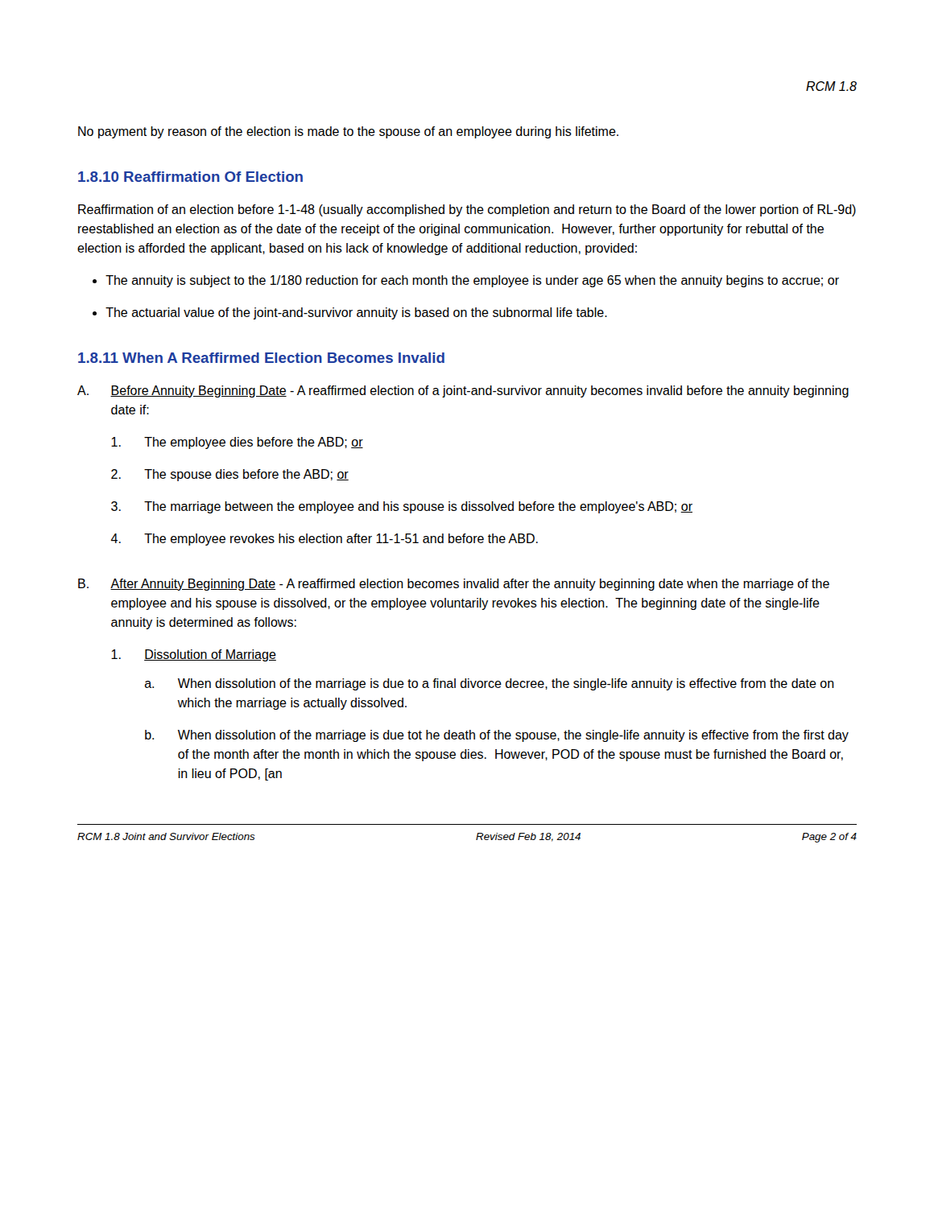RCM 1.8
No payment by reason of the election is made to the spouse of an employee during his lifetime.
1.8.10 Reaffirmation Of Election
Reaffirmation of an election before 1-1-48 (usually accomplished by the completion and return to the Board of the lower portion of RL-9d) reestablished an election as of the date of the receipt of the original communication. However, further opportunity for rebuttal of the election is afforded the applicant, based on his lack of knowledge of additional reduction, provided:
The annuity is subject to the 1/180 reduction for each month the employee is under age 65 when the annuity begins to accrue; or
The actuarial value of the joint-and-survivor annuity is based on the subnormal life table.
1.8.11 When A Reaffirmed Election Becomes Invalid
A.
Before Annuity Beginning Date - A reaffirmed election of a joint-and-survivor annuity becomes invalid before the annuity beginning date if:
The employee dies before the ABD; or
The spouse dies before the ABD; or
The marriage between the employee and his spouse is dissolved before the employee's ABD; or
The employee revokes his election after 11-1-51 and before the ABD.
B.
After Annuity Beginning Date - A reaffirmed election becomes invalid after the annuity beginning date when the marriage of the employee and his spouse is dissolved, or the employee voluntarily revokes his election. The beginning date of the single-life annuity is determined as follows:
Dissolution of Marriage
When dissolution of the marriage is due to a final divorce decree, the single-life annuity is effective from the date on which the marriage is actually dissolved.
When dissolution of the marriage is due tot he death of the spouse, the single-life annuity is effective from the first day of the month after the month in which the spouse dies. However, POD of the spouse must be furnished the Board or, in lieu of POD, [an
RCM 1.8 Joint and Survivor Elections Revised Feb 18, 2014 Page 2 of 4